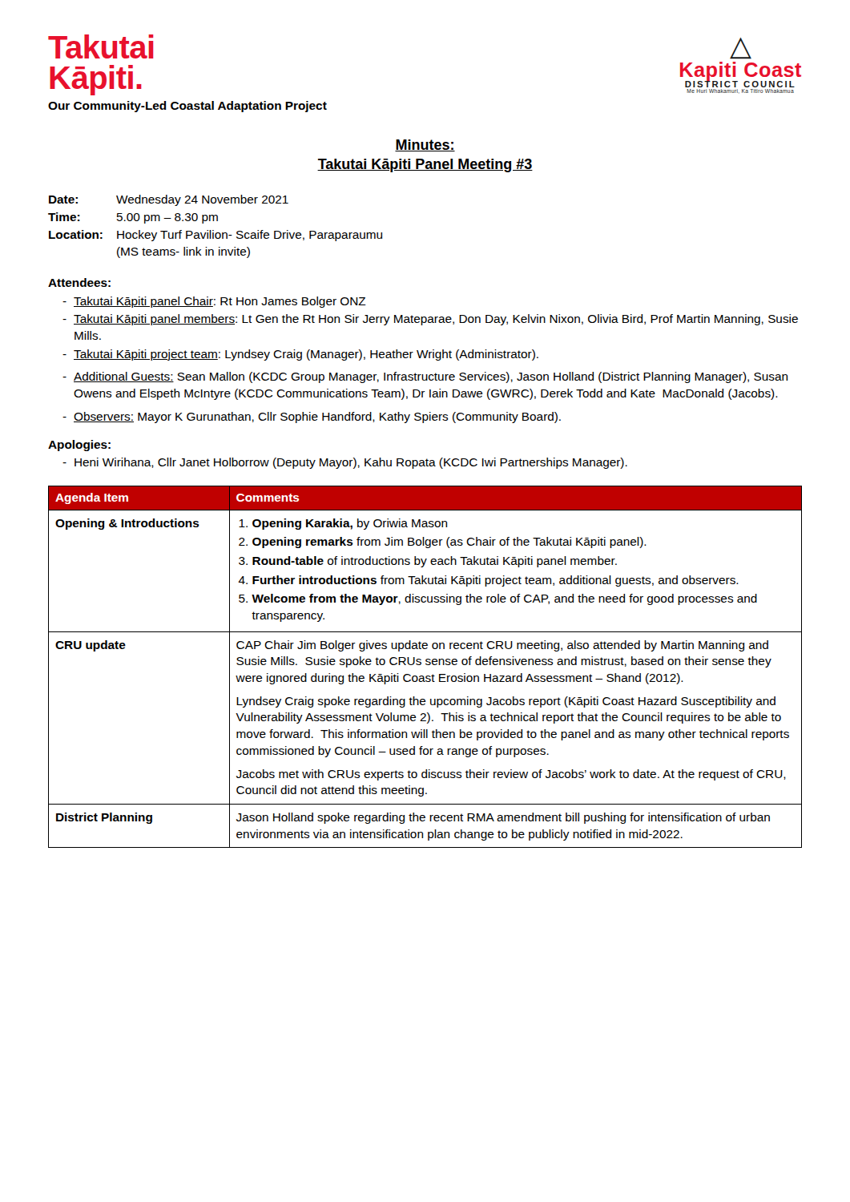Takutai
Kāpiti.
△
Kapiti Coast
DISTRICT COUNCIL
Me Huri Whakamuri, Ka Titiro Whakamua
Our Community-Led Coastal Adaptation Project
Minutes:Takutai Kāpiti Panel Meeting #3
Date: Wednesday 24 November 2021
Time: 5.00 pm – 8.30 pm
Location: Hockey Turf Pavilion- Scaife Drive, Paraparaumu
(MS teams- link in invite)
Attendees:
Takutai Kāpiti panel Chair: Rt Hon James Bolger ONZ
Takutai Kāpiti panel members: Lt Gen the Rt Hon Sir Jerry Mateparae, Don Day, Kelvin Nixon, Olivia Bird, Prof Martin Manning, Susie Mills.
Takutai Kāpiti project team: Lyndsey Craig (Manager), Heather Wright (Administrator).
Additional Guests: Sean Mallon (KCDC Group Manager, Infrastructure Services), Jason Holland (District Planning Manager), Susan Owens and Elspeth McIntyre (KCDC Communications Team), Dr Iain Dawe (GWRC), Derek Todd and Kate MacDonald (Jacobs).
Observers: Mayor K Gurunathan, Cllr Sophie Handford, Kathy Spiers (Community Board).
Apologies:
Heni Wirihana, Cllr Janet Holborrow (Deputy Mayor), Kahu Ropata (KCDC Iwi Partnerships Manager).
| Agenda Item | Comments |
| --- | --- |
| Opening & Introductions | Opening Karakia, by Oriwia Mason Opening remarks from Jim Bolger (as Chair of the Takutai Kāpiti panel). Round-table of introductions by each Takutai Kāpiti panel member. Further introductions from Takutai Kāpiti project team, additional guests, and observers. Welcome from the Mayor , discussing the role of CAP, and the need for good processes and transparency. |
| CRU update | CAP Chair Jim Bolger gives update on recent CRU meeting, also attended by Martin Manning and Susie Mills. Susie spoke to CRUs sense of defensiveness and mistrust, based on their sense they were ignored during the Kāpiti Coast Erosion Hazard Assessment – Shand (2012). Lyndsey Craig spoke regarding the upcoming Jacobs report (Kāpiti Coast Hazard Susceptibility and Vulnerability Assessment Volume 2). This is a technical report that the Council requires to be able to move forward. This information will then be provided to the panel and as many other technical reports commissioned by Council – used for a range of purposes. Jacobs met with CRUs experts to discuss their review of Jacobs’ work to date. At the request of CRU, Council did not attend this meeting. |
| District Planning | Jason Holland spoke regarding the recent RMA amendment bill pushing for intensification of urban environments via an intensification plan change to be publicly notified in mid-2022. |